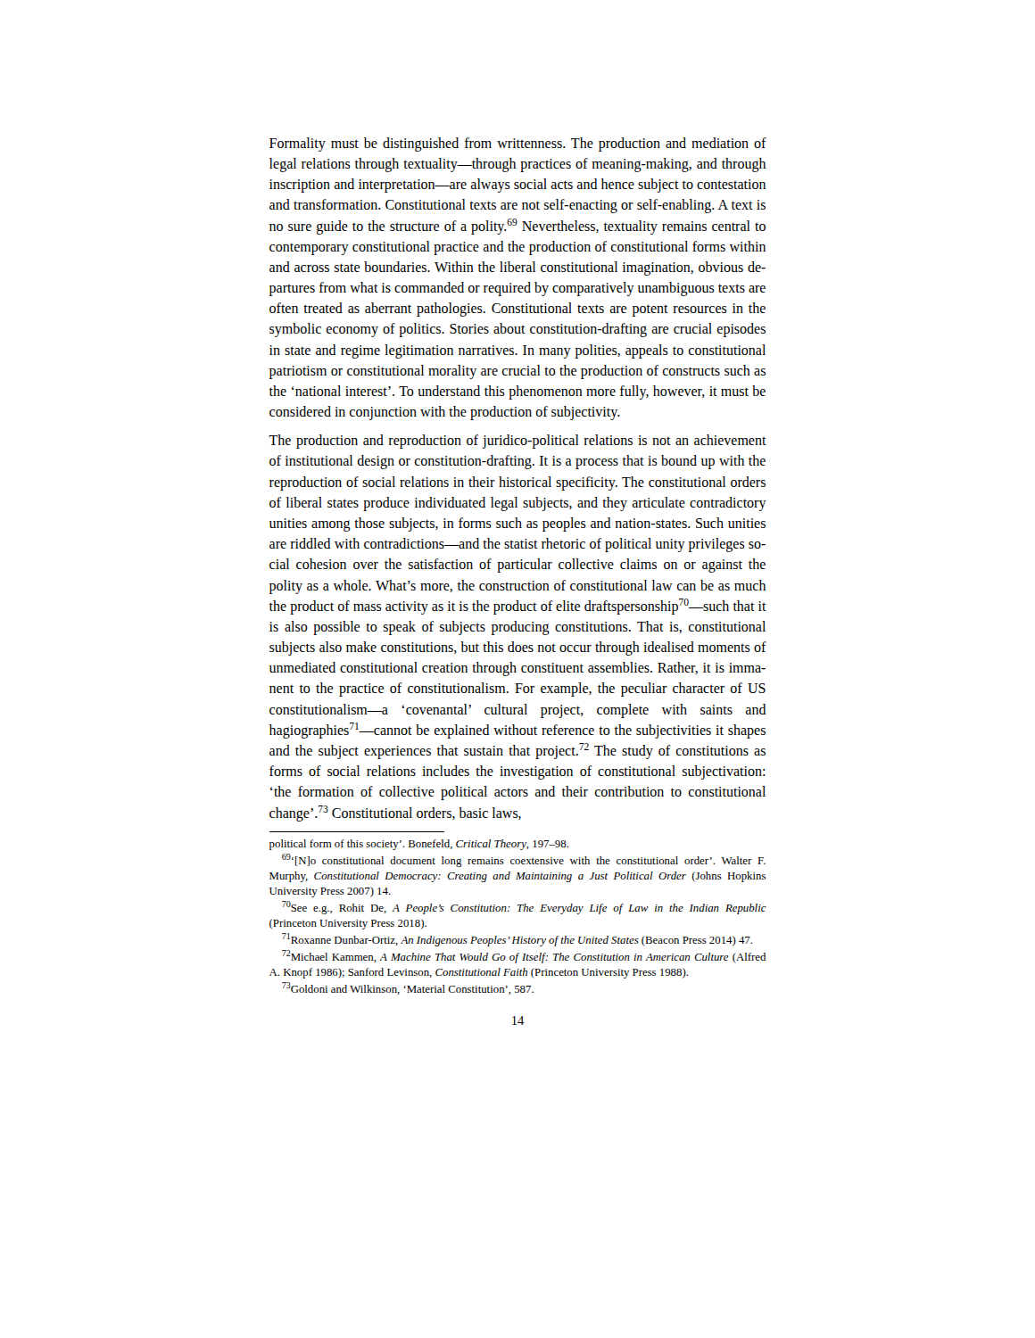Formality must be distinguished from writtenness. The production and mediation of legal relations through textuality—through practices of meaning-making, and through inscription and interpretation—are always social acts and hence subject to contestation and transformation. Constitutional texts are not self-enacting or self-enabling. A text is no sure guide to the structure of a polity.69 Nevertheless, textuality remains central to contemporary constitutional practice and the production of constitutional forms within and across state boundaries. Within the liberal constitutional imagination, obvious departures from what is commanded or required by comparatively unambiguous texts are often treated as aberrant pathologies. Constitutional texts are potent resources in the symbolic economy of politics. Stories about constitution-drafting are crucial episodes in state and regime legitimation narratives. In many polities, appeals to constitutional patriotism or constitutional morality are crucial to the production of constructs such as the ‘national interest’. To understand this phenomenon more fully, however, it must be considered in conjunction with the production of subjectivity.
The production and reproduction of juridico-political relations is not an achievement of institutional design or constitution-drafting. It is a process that is bound up with the reproduction of social relations in their historical specificity. The constitutional orders of liberal states produce individuated legal subjects, and they articulate contradictory unities among those subjects, in forms such as peoples and nation-states. Such unities are riddled with contradictions—and the statist rhetoric of political unity privileges social cohesion over the satisfaction of particular collective claims on or against the polity as a whole. What’s more, the construction of constitutional law can be as much the product of mass activity as it is the product of elite draftspersonship70—such that it is also possible to speak of subjects producing constitutions. That is, constitutional subjects also make constitutions, but this does not occur through idealised moments of unmediated constitutional creation through constituent assemblies. Rather, it is immanent to the practice of constitutionalism. For example, the peculiar character of US constitutionalism—a ‘covenantal’ cultural project, complete with saints and hagiographies71—cannot be explained without reference to the subjectivities it shapes and the subject experiences that sustain that project.72 The study of constitutions as forms of social relations includes the investigation of constitutional subjectivation: ‘the formation of collective political actors and their contribution to constitutional change’.73 Constitutional orders, basic laws,
political form of this society’. Bonefeld, Critical Theory, 197–98.
69‘[N]o constitutional document long remains coextensive with the constitutional order’. Walter F. Murphy, Constitutional Democracy: Creating and Maintaining a Just Political Order (Johns Hopkins University Press 2007) 14.
70 See e.g., Rohit De, A People’s Constitution: The Everyday Life of Law in the Indian Republic (Princeton University Press 2018).
71 Roxanne Dunbar-Ortiz, An Indigenous Peoples’ History of the United States (Beacon Press 2014) 47.
72 Michael Kammen, A Machine That Would Go of Itself: The Constitution in American Culture (Alfred A. Knopf 1986); Sanford Levinson, Constitutional Faith (Princeton University Press 1988).
73 Goldoni and Wilkinson, ‘Material Constitution’, 587.
14